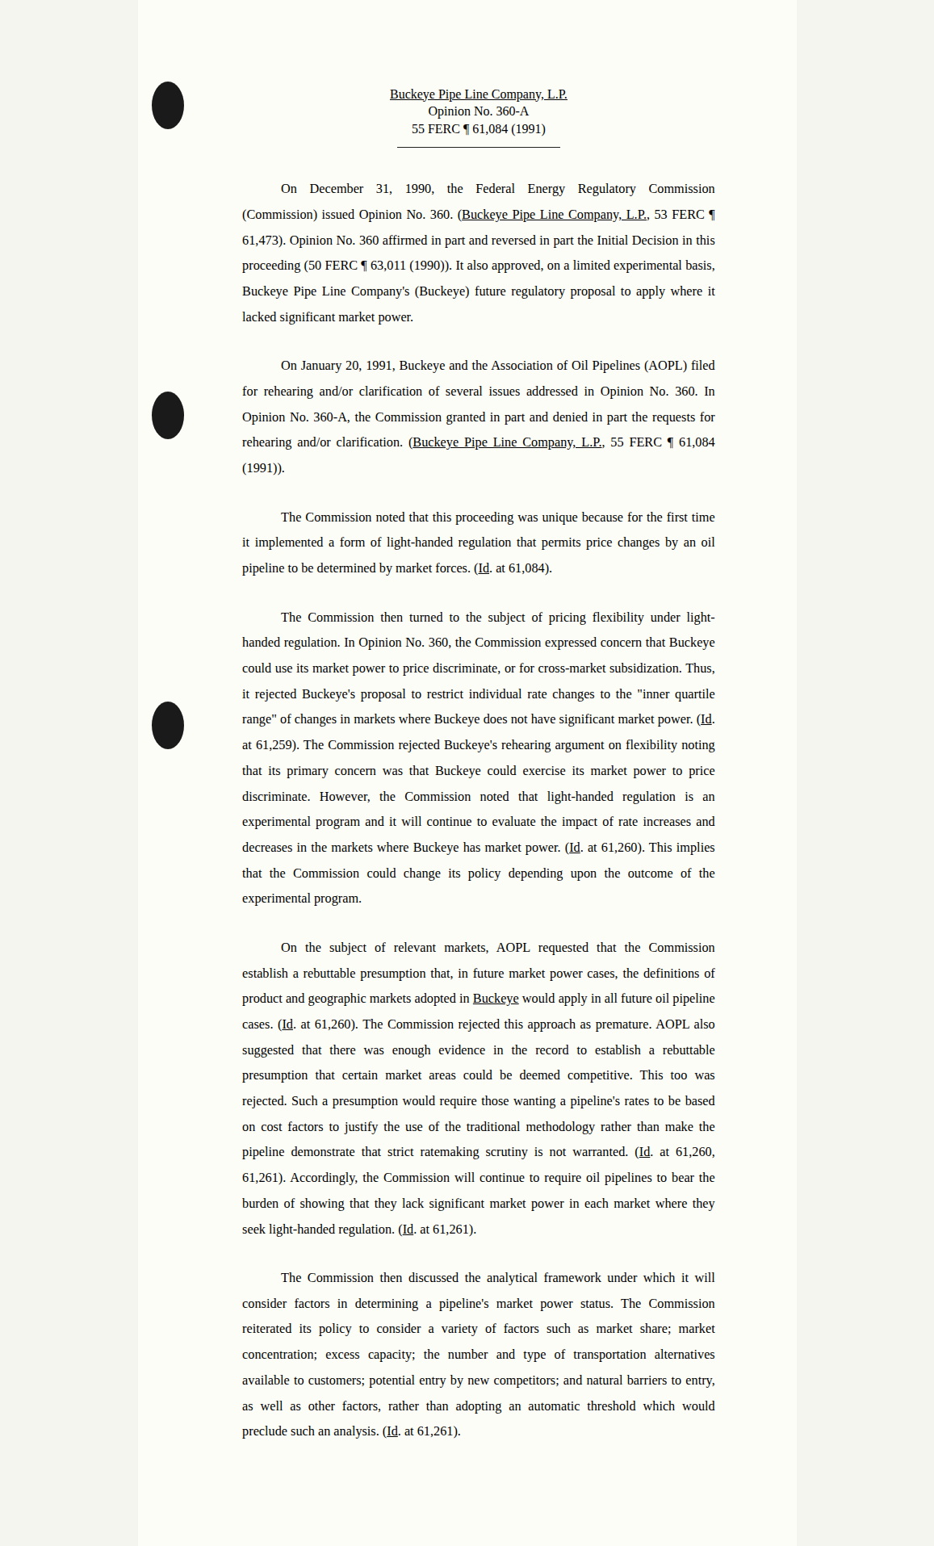Buckeye Pipe Line Company, L.P.
Opinion No. 360-A
55 FERC ¶ 61,084 (1991)
On December 31, 1990, the Federal Energy Regulatory Commission (Commission) issued Opinion No. 360. (Buckeye Pipe Line Company, L.P., 53 FERC ¶ 61,473). Opinion No. 360 affirmed in part and reversed in part the Initial Decision in this proceeding (50 FERC ¶ 63,011 (1990)). It also approved, on a limited experimental basis, Buckeye Pipe Line Company's (Buckeye) future regulatory proposal to apply where it lacked significant market power.
On January 20, 1991, Buckeye and the Association of Oil Pipelines (AOPL) filed for rehearing and/or clarification of several issues addressed in Opinion No. 360. In Opinion No. 360-A, the Commission granted in part and denied in part the requests for rehearing and/or clarification. (Buckeye Pipe Line Company, L.P., 55 FERC ¶ 61,084 (1991)).
The Commission noted that this proceeding was unique because for the first time it implemented a form of light-handed regulation that permits price changes by an oil pipeline to be determined by market forces. (Id. at 61,084).
The Commission then turned to the subject of pricing flexibility under light-handed regulation. In Opinion No. 360, the Commission expressed concern that Buckeye could use its market power to price discriminate, or for cross-market subsidization. Thus, it rejected Buckeye's proposal to restrict individual rate changes to the "inner quartile range" of changes in markets where Buckeye does not have significant market power. (Id. at 61,259). The Commission rejected Buckeye's rehearing argument on flexibility noting that its primary concern was that Buckeye could exercise its market power to price discriminate. However, the Commission noted that light-handed regulation is an experimental program and it will continue to evaluate the impact of rate increases and decreases in the markets where Buckeye has market power. (Id. at 61,260). This implies that the Commission could change its policy depending upon the outcome of the experimental program.
On the subject of relevant markets, AOPL requested that the Commission establish a rebuttable presumption that, in future market power cases, the definitions of product and geographic markets adopted in Buckeye would apply in all future oil pipeline cases. (Id. at 61,260). The Commission rejected this approach as premature. AOPL also suggested that there was enough evidence in the record to establish a rebuttable presumption that certain market areas could be deemed competitive. This too was rejected. Such a presumption would require those wanting a pipeline's rates to be based on cost factors to justify the use of the traditional methodology rather than make the pipeline demonstrate that strict ratemaking scrutiny is not warranted. (Id. at 61,260, 61,261). Accordingly, the Commission will continue to require oil pipelines to bear the burden of showing that they lack significant market power in each market where they seek light-handed regulation. (Id. at 61,261).
The Commission then discussed the analytical framework under which it will consider factors in determining a pipeline's market power status. The Commission reiterated its policy to consider a variety of factors such as market share; market concentration; excess capacity; the number and type of transportation alternatives available to customers; potential entry by new competitors; and natural barriers to entry, as well as other factors, rather than adopting an automatic threshold which would preclude such an analysis. (Id. at 61,261).